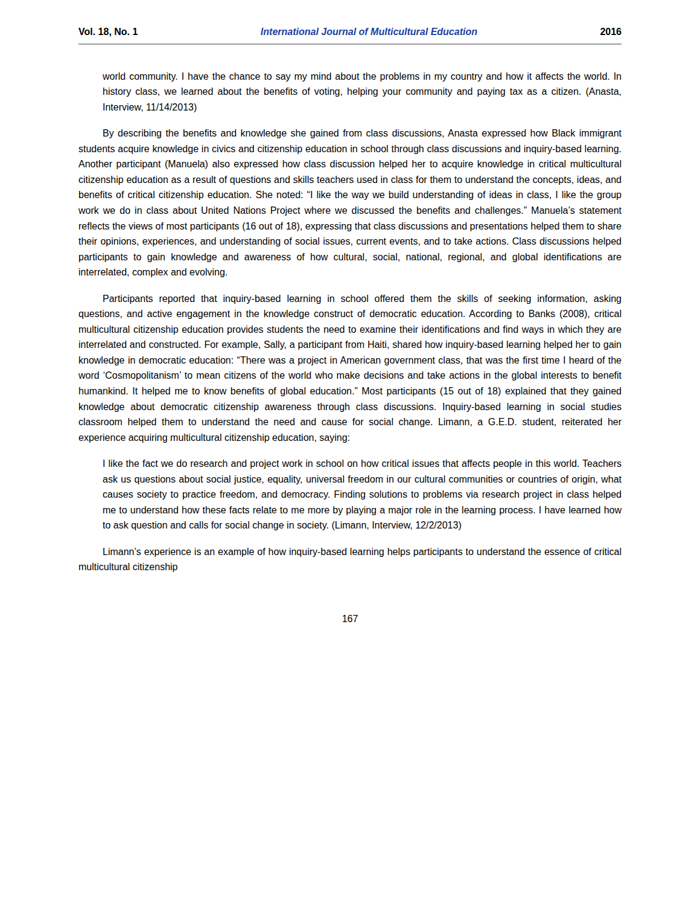Vol. 18, No. 1 International Journal of Multicultural Education 2016
world community. I have the chance to say my mind about the problems in my country and how it affects the world. In history class, we learned about the benefits of voting, helping your community and paying tax as a citizen. (Anasta, Interview, 11/14/2013)
By describing the benefits and knowledge she gained from class discussions, Anasta expressed how Black immigrant students acquire knowledge in civics and citizenship education in school through class discussions and inquiry-based learning. Another participant (Manuela) also expressed how class discussion helped her to acquire knowledge in critical multicultural citizenship education as a result of questions and skills teachers used in class for them to understand the concepts, ideas, and benefits of critical citizenship education. She noted: “I like the way we build understanding of ideas in class, I like the group work we do in class about United Nations Project where we discussed the benefits and challenges.” Manuela’s statement reflects the views of most participants (16 out of 18), expressing that class discussions and presentations helped them to share their opinions, experiences, and understanding of social issues, current events, and to take actions. Class discussions helped participants to gain knowledge and awareness of how cultural, social, national, regional, and global identifications are interrelated, complex and evolving.
Participants reported that inquiry-based learning in school offered them the skills of seeking information, asking questions, and active engagement in the knowledge construct of democratic education. According to Banks (2008), critical multicultural citizenship education provides students the need to examine their identifications and find ways in which they are interrelated and constructed. For example, Sally, a participant from Haiti, shared how inquiry-based learning helped her to gain knowledge in democratic education: “There was a project in American government class, that was the first time I heard of the word ‘Cosmopolitanism’ to mean citizens of the world who make decisions and take actions in the global interests to benefit humankind. It helped me to know benefits of global education.” Most participants (15 out of 18) explained that they gained knowledge about democratic citizenship awareness through class discussions. Inquiry-based learning in social studies classroom helped them to understand the need and cause for social change. Limann, a G.E.D. student, reiterated her experience acquiring multicultural citizenship education, saying:
I like the fact we do research and project work in school on how critical issues that affects people in this world. Teachers ask us questions about social justice, equality, universal freedom in our cultural communities or countries of origin, what causes society to practice freedom, and democracy. Finding solutions to problems via research project in class helped me to understand how these facts relate to me more by playing a major role in the learning process. I have learned how to ask question and calls for social change in society. (Limann, Interview, 12/2/2013)
Limann’s experience is an example of how inquiry-based learning helps participants to understand the essence of critical multicultural citizenship
167